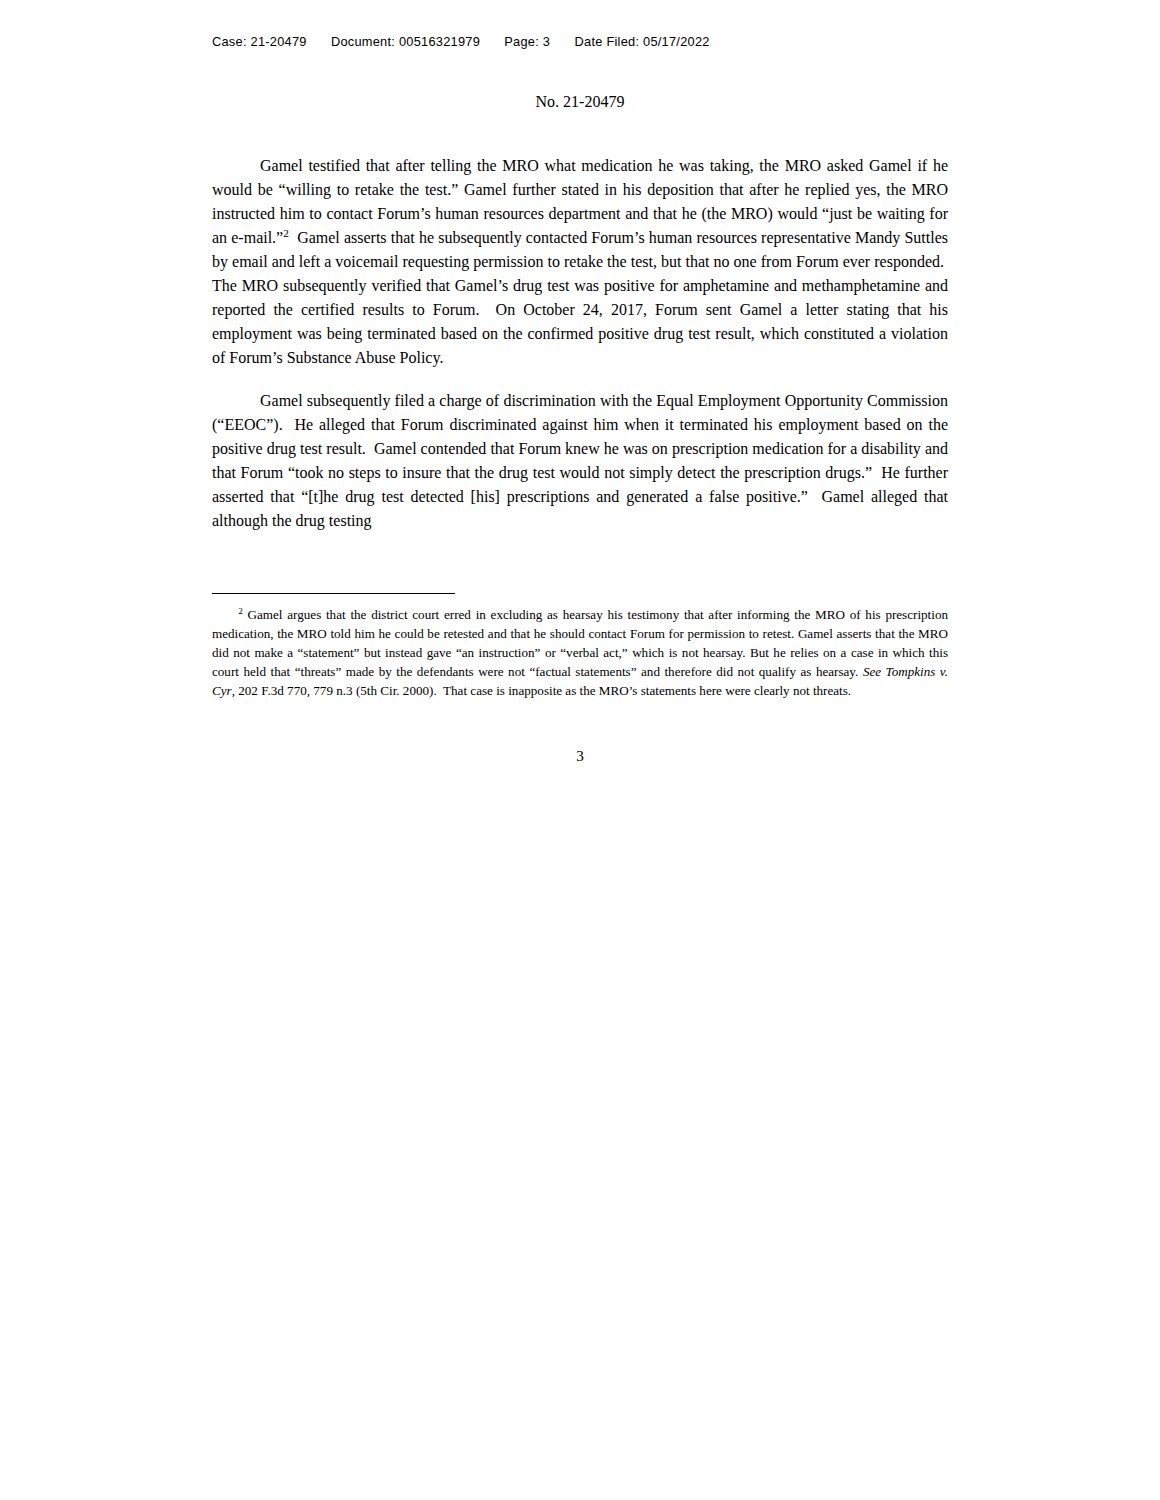Case: 21-20479 Document: 00516321979 Page: 3 Date Filed: 05/17/2022
No. 21-20479
Gamel testified that after telling the MRO what medication he was taking, the MRO asked Gamel if he would be “willing to retake the test.” Gamel further stated in his deposition that after he replied yes, the MRO instructed him to contact Forum’s human resources department and that he (the MRO) would “just be waiting for an e-mail.”2 Gamel asserts that he subsequently contacted Forum’s human resources representative Mandy Suttles by email and left a voicemail requesting permission to retake the test, but that no one from Forum ever responded. The MRO subsequently verified that Gamel’s drug test was positive for amphetamine and methamphetamine and reported the certified results to Forum. On October 24, 2017, Forum sent Gamel a letter stating that his employment was being terminated based on the confirmed positive drug test result, which constituted a violation of Forum’s Substance Abuse Policy.
Gamel subsequently filed a charge of discrimination with the Equal Employment Opportunity Commission (“EEOC”). He alleged that Forum discriminated against him when it terminated his employment based on the positive drug test result. Gamel contended that Forum knew he was on prescription medication for a disability and that Forum “took no steps to insure that the drug test would not simply detect the prescription drugs.” He further asserted that “[t]he drug test detected [his] prescriptions and generated a false positive.” Gamel alleged that although the drug testing
2 Gamel argues that the district court erred in excluding as hearsay his testimony that after informing the MRO of his prescription medication, the MRO told him he could be retested and that he should contact Forum for permission to retest. Gamel asserts that the MRO did not make a “statement” but instead gave “an instruction” or “verbal act,” which is not hearsay. But he relies on a case in which this court held that “threats” made by the defendants were not “factual statements” and therefore did not qualify as hearsay. See Tompkins v. Cyr, 202 F.3d 770, 779 n.3 (5th Cir. 2000). That case is inapposite as the MRO’s statements here were clearly not threats.
3